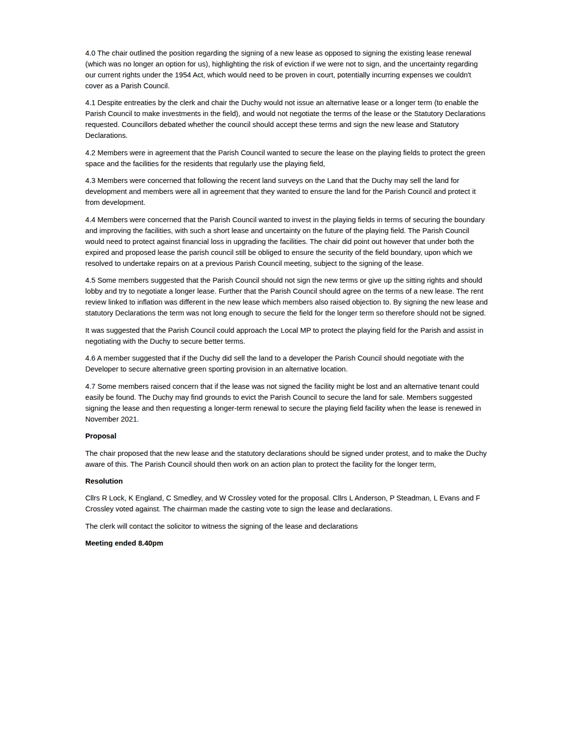4.0 The chair outlined the position regarding the signing of a new lease as opposed to signing the existing lease renewal (which was no longer an option for us), highlighting the risk of eviction if we were not to sign, and the uncertainty regarding our current rights under the 1954 Act, which would need to be proven in court, potentially incurring expenses we couldn't cover as a Parish Council.
4.1 Despite entreaties by the clerk and chair the Duchy would not issue an alternative lease or a longer term (to enable the Parish Council to make investments in the field), and would not negotiate the terms of the lease or the Statutory Declarations requested. Councillors debated whether the council should accept these terms and sign the new lease and Statutory Declarations.
4.2 Members were in agreement that the Parish Council wanted to secure the lease on the playing fields to protect the green space and the facilities for the residents that regularly use the playing field,
4.3 Members were concerned that following the recent land surveys on the Land that the Duchy may sell the land for development and members were all in agreement that they wanted to ensure the land for the Parish Council and protect it from development.
4.4 Members were concerned that the Parish Council wanted to invest in the playing fields in terms of securing the boundary and improving the facilities, with such a short lease and uncertainty on the future of the playing field. The Parish Council would need to protect against financial loss in upgrading the facilities. The chair did point out however that under both the expired and proposed lease the parish council still be obliged to ensure the security of the field boundary, upon which we resolved to undertake repairs on at a previous Parish Council meeting, subject to the signing of the lease.
4.5 Some members suggested that the Parish Council should not sign the new terms or give up the sitting rights and should lobby and try to negotiate a longer lease. Further that the Parish Council should agree on the terms of a new lease. The rent review linked to inflation was different in the new lease which members also raised objection to. By signing the new lease and statutory Declarations the term was not long enough to secure the field for the longer term so therefore should not be signed.
It was suggested that the Parish Council could approach the Local MP to protect the playing field for the Parish and assist in negotiating with the Duchy to secure better terms.
4.6 A member suggested that if the Duchy did sell the land to a developer the Parish Council should negotiate with the Developer to secure alternative green sporting provision in an alternative location.
4.7 Some members raised concern that if the lease was not signed the facility might be lost and an alternative tenant could easily be found. The Duchy may find grounds to evict the Parish Council to secure the land for sale. Members suggested signing the lease and then requesting a longer-term renewal to secure the playing field facility when the lease is renewed in November 2021.
Proposal
The chair proposed that the new lease and the statutory declarations should be signed under protest, and to make the Duchy aware of this. The Parish Council should then work on an action plan to protect the facility for the longer term,
Resolution
Cllrs R Lock, K England, C Smedley, and W Crossley voted for the proposal. Cllrs L Anderson, P Steadman, L Evans and F Crossley voted against. The chairman made the casting vote to sign the lease and declarations.
The clerk will contact the solicitor to witness the signing of the lease and declarations
Meeting ended 8.40pm